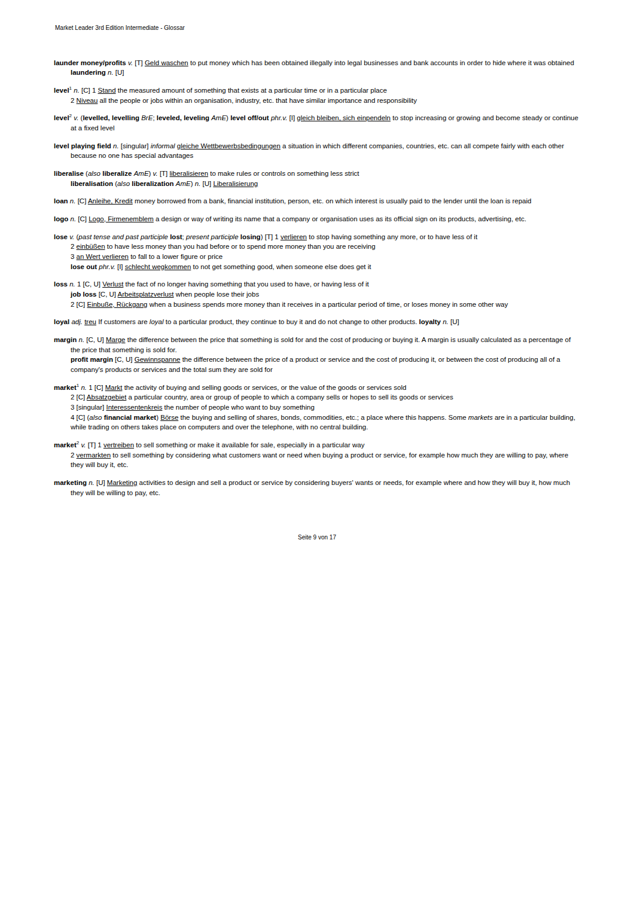Market Leader 3rd Edition Intermediate - Glossar
launder money/profits v. [T] Geld waschen to put money which has been obtained illegally into legal businesses and bank accounts in order to hide where it was obtained laundering n. [U]
level1 n. [C] 1 Stand the measured amount of something that exists at a particular time or in a particular place 2 Niveau all the people or jobs within an organisation, industry, etc. that have similar importance and responsibility
level2 v. (levelled, levelling BrE; leveled, leveling AmE) level off/out phr.v. [I] gleich bleiben, sich einpendeln to stop increasing or growing and become steady or continue at a fixed level
level playing field n. [singular] informal gleiche Wettbewerbsbedingungen a situation in which different companies, countries, etc. can all compete fairly with each other because no one has special advantages
liberalise (also liberalize AmE) v. [T] liberalisieren to make rules or controls on something less strict liberalisation (also liberalization AmE) n. [U] Liberalisierung
loan n. [C] Anleihe, Kredit money borrowed from a bank, financial institution, person, etc. on which interest is usually paid to the lender until the loan is repaid
logo n. [C] Logo, Firmenemblem a design or way of writing its name that a company or organisation uses as its official sign on its products, advertising, etc.
lose v. (past tense and past participle lost; present participle losing) [T] 1 verlieren to stop having something any more, or to have less of it 2 einbüßen to have less money than you had before or to spend more money than you are receiving 3 an Wert verlieren to fall to a lower figure or price lose out phr.v. [I] schlecht wegkommen to not get something good, when someone else does get it
loss n. 1 [C, U] Verlust the fact of no longer having something that you used to have, or having less of it job loss [C, U] Arbeitsplatzverlust when people lose their jobs 2 [C] Einbuße, Rückgang when a business spends more money than it receives in a particular period of time, or loses money in some other way
loyal adj. treu If customers are loyal to a particular product, they continue to buy it and do not change to other products. loyalty n. [U]
margin n. [C, U] Marge the difference between the price that something is sold for and the cost of producing or buying it. A margin is usually calculated as a percentage of the price that something is sold for. profit margin [C, U] Gewinnspanne the difference between the price of a product or service and the cost of producing it, or between the cost of producing all of a company's products or services and the total sum they are sold for
market1 n. 1 [C] Markt the activity of buying and selling goods or services, or the value of the goods or services sold 2 [C] Absatzgebiet a particular country, area or group of people to which a company sells or hopes to sell its goods or services 3 [singular] Interessentenkreis the number of people who want to buy something 4 [C] (also financial market) Börse the buying and selling of shares, bonds, commodities, etc.; a place where this happens. Some markets are in a particular building, while trading on others takes place on computers and over the telephone, with no central building.
market2 v. [T] 1 vertreiben to sell something or make it available for sale, especially in a particular way 2 vermarkten to sell something by considering what customers want or need when buying a product or service, for example how much they are willing to pay, where they will buy it, etc.
marketing n. [U] Marketing activities to design and sell a product or service by considering buyers' wants or needs, for example where and how they will buy it, how much they will be willing to pay, etc.
Seite 9 von 17